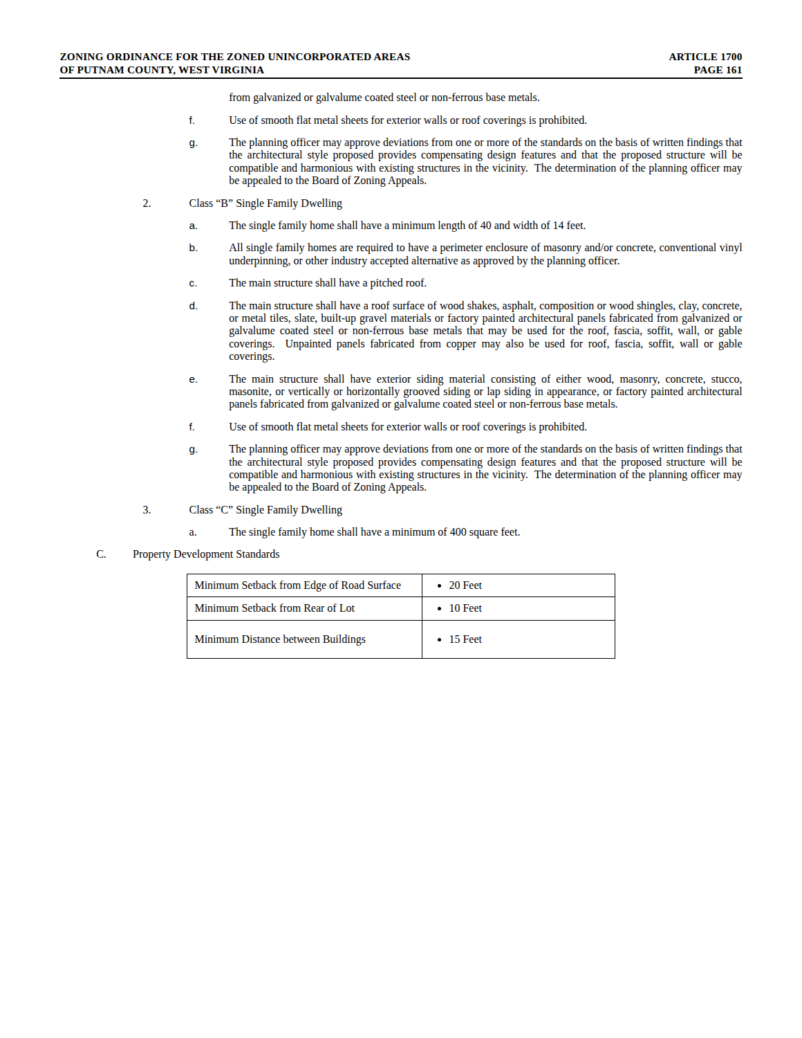Zoning Ordinance for the Zoned Unincorporated Areas
of Putnam County, West Virginia
Article 1700
Page 161
from galvanized or galvalume coated steel or non-ferrous base metals.
f.
Use of smooth flat metal sheets for exterior walls or roof coverings is prohibited.
g.
The planning officer may approve deviations from one or more of the standards on the basis of written findings that the architectural style proposed provides compensating design features and that the proposed structure will be compatible and harmonious with existing structures in the vicinity. The determination of the planning officer may be appealed to the Board of Zoning Appeals.
2.
Class “B” Single Family Dwelling
a.
The single family home shall have a minimum length of 40 and width of 14 feet.
b.
All single family homes are required to have a perimeter enclosure of masonry and/or concrete, conventional vinyl underpinning, or other industry accepted alternative as approved by the planning officer.
c.
The main structure shall have a pitched roof.
d.
The main structure shall have a roof surface of wood shakes, asphalt, composition or wood shingles, clay, concrete, or metal tiles, slate, built-up gravel materials or factory painted architectural panels fabricated from galvanized or galvalume coated steel or non-ferrous base metals that may be used for the roof, fascia, soffit, wall, or gable coverings. Unpainted panels fabricated from copper may also be used for roof, fascia, soffit, wall or gable coverings.
e.
The main structure shall have exterior siding material consisting of either wood, masonry, concrete, stucco, masonite, or vertically or horizontally grooved siding or lap siding in appearance, or factory painted architectural panels fabricated from galvanized or galvalume coated steel or non-ferrous base metals.
f.
Use of smooth flat metal sheets for exterior walls or roof coverings is prohibited.
g.
The planning officer may approve deviations from one or more of the standards on the basis of written findings that the architectural style proposed provides compensating design features and that the proposed structure will be compatible and harmonious with existing structures in the vicinity. The determination of the planning officer may be appealed to the Board of Zoning Appeals.
3.
Class “C” Single Family Dwelling
a.
The single family home shall have a minimum of 400 square feet.
C.
Property Development Standards
| Minimum Setback from Edge of Road Surface | 20 Feet |
| Minimum Setback from Rear of Lot | 10 Feet |
| Minimum Distance between Buildings | 15 Feet |